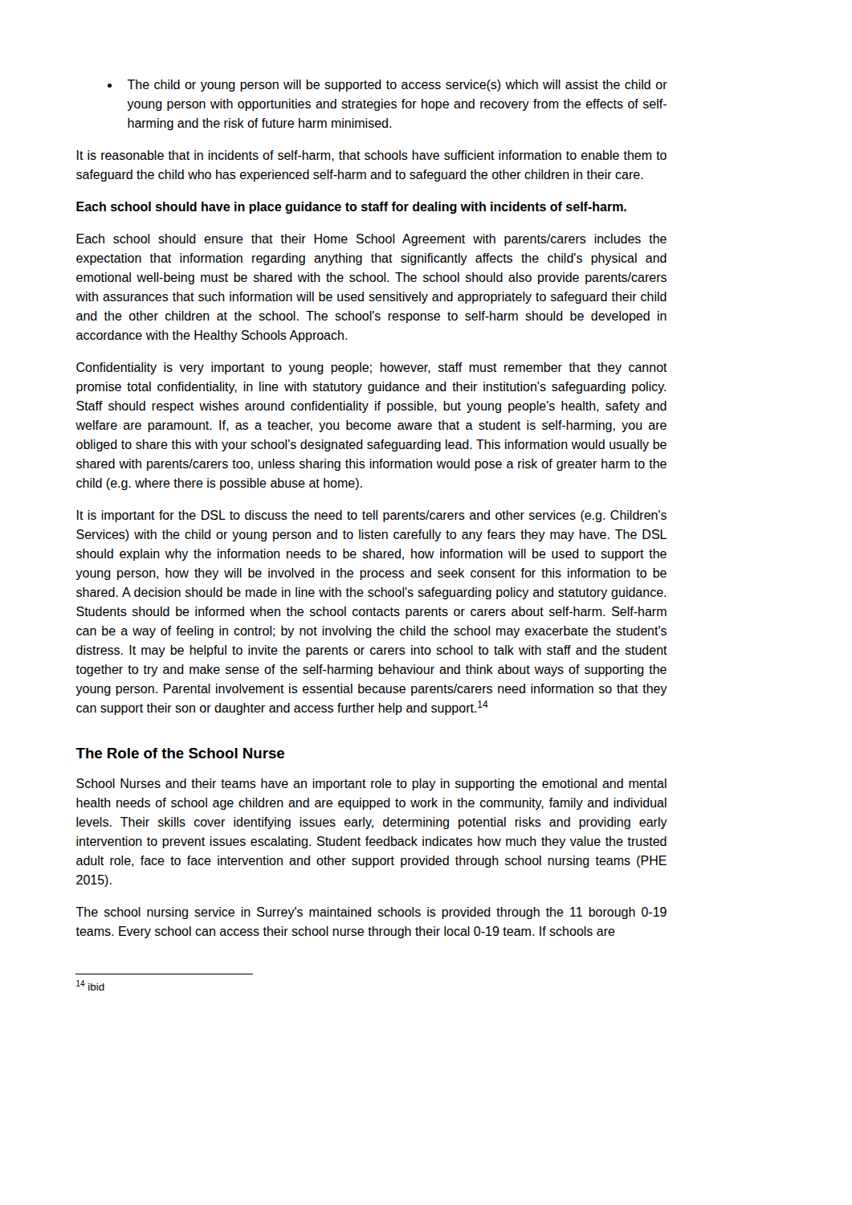The child or young person will be supported to access service(s) which will assist the child or young person with opportunities and strategies for hope and recovery from the effects of self-harming and the risk of future harm minimised.
It is reasonable that in incidents of self-harm, that schools have sufficient information to enable them to safeguard the child who has experienced self-harm and to safeguard the other children in their care.
Each school should have in place guidance to staff for dealing with incidents of self-harm.
Each school should ensure that their Home School Agreement with parents/carers includes the expectation that information regarding anything that significantly affects the child's physical and emotional well-being must be shared with the school. The school should also provide parents/carers with assurances that such information will be used sensitively and appropriately to safeguard their child and the other children at the school. The school's response to self-harm should be developed in accordance with the Healthy Schools Approach.
Confidentiality is very important to young people; however, staff must remember that they cannot promise total confidentiality, in line with statutory guidance and their institution's safeguarding policy. Staff should respect wishes around confidentiality if possible, but young people's health, safety and welfare are paramount. If, as a teacher, you become aware that a student is self-harming, you are obliged to share this with your school's designated safeguarding lead. This information would usually be shared with parents/carers too, unless sharing this information would pose a risk of greater harm to the child (e.g. where there is possible abuse at home).
It is important for the DSL to discuss the need to tell parents/carers and other services (e.g. Children's Services) with the child or young person and to listen carefully to any fears they may have. The DSL should explain why the information needs to be shared, how information will be used to support the young person, how they will be involved in the process and seek consent for this information to be shared. A decision should be made in line with the school's safeguarding policy and statutory guidance. Students should be informed when the school contacts parents or carers about self-harm. Self-harm can be a way of feeling in control; by not involving the child the school may exacerbate the student's distress. It may be helpful to invite the parents or carers into school to talk with staff and the student together to try and make sense of the self-harming behaviour and think about ways of supporting the young person. Parental involvement is essential because parents/carers need information so that they can support their son or daughter and access further help and support.14
The Role of the School Nurse
School Nurses and their teams have an important role to play in supporting the emotional and mental health needs of school age children and are equipped to work in the community, family and individual levels. Their skills cover identifying issues early, determining potential risks and providing early intervention to prevent issues escalating. Student feedback indicates how much they value the trusted adult role, face to face intervention and other support provided through school nursing teams (PHE 2015).
The school nursing service in Surrey's maintained schools is provided through the 11 borough 0-19 teams. Every school can access their school nurse through their local 0-19 team. If schools are
14 ibid